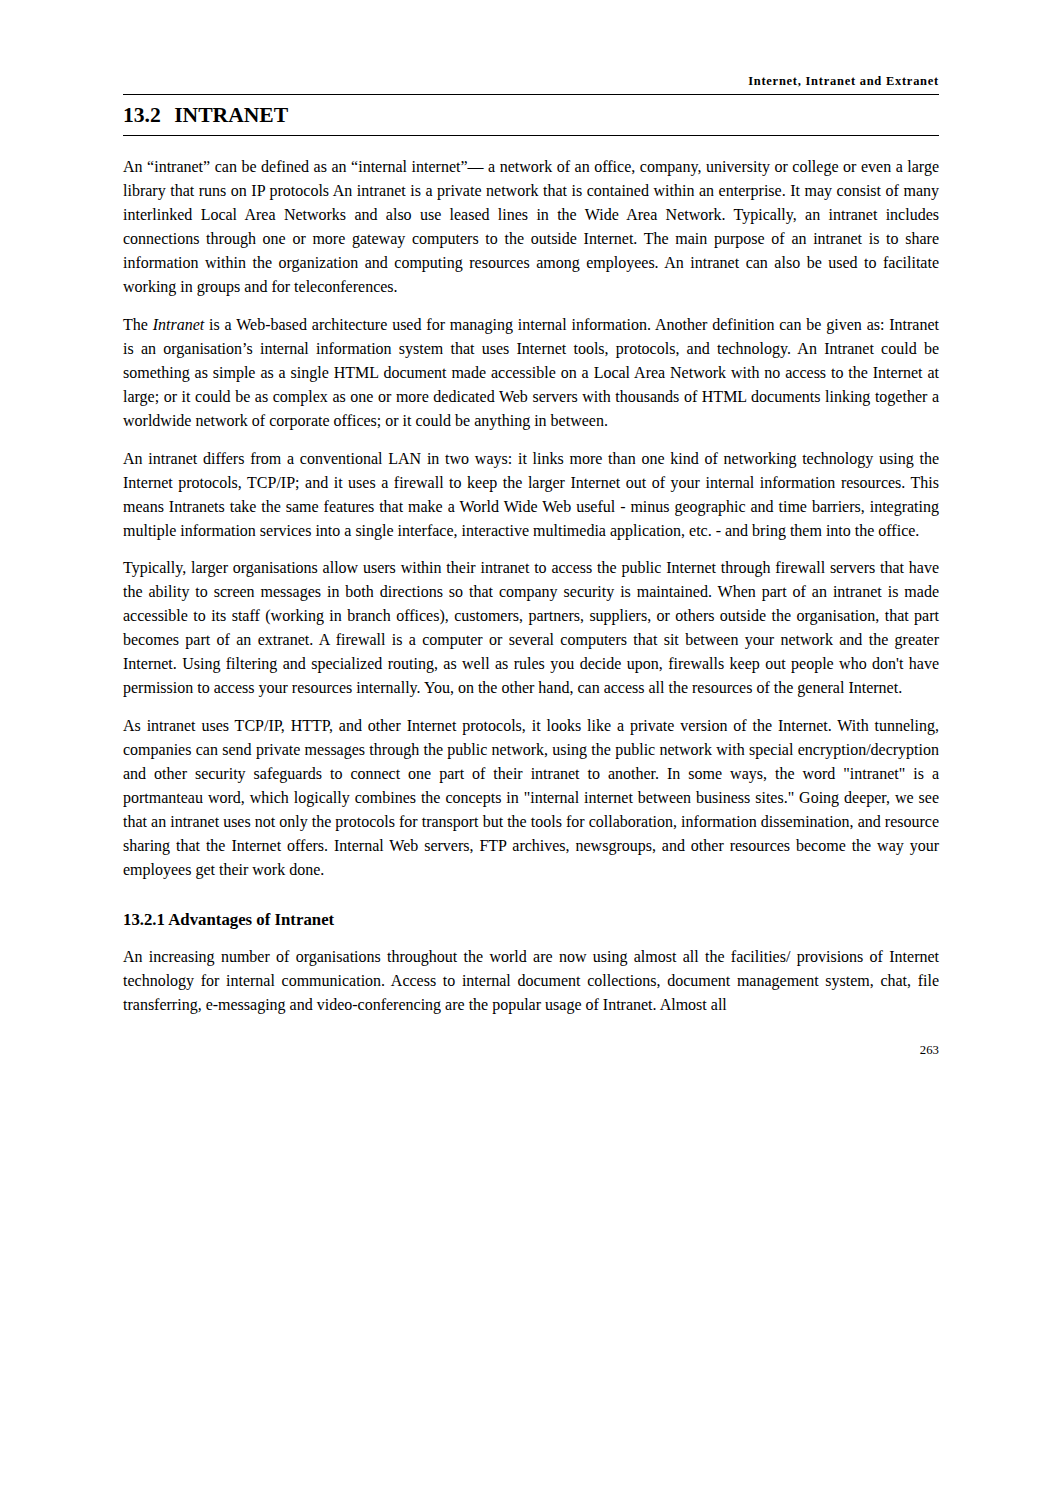Internet, Intranet and Extranet
13.2 INTRANET
An “intranet” can be defined as an “internal internet”— a network of an office, company, university or college or even a large library that runs on IP protocols An intranet is a private network that is contained within an enterprise. It may consist of many interlinked Local Area Networks and also use leased lines in the Wide Area Network. Typically, an intranet includes connections through one or more gateway computers to the outside Internet. The main purpose of an intranet is to share information within the organization and computing resources among employees. An intranet can also be used to facilitate working in groups and for teleconferences.
The Intranet is a Web-based architecture used for managing internal information. Another definition can be given as: Intranet is an organisation’s internal information system that uses Internet tools, protocols, and technology. An Intranet could be something as simple as a single HTML document made accessible on a Local Area Network with no access to the Internet at large; or it could be as complex as one or more dedicated Web servers with thousands of HTML documents linking together a worldwide network of corporate offices; or it could be anything in between.
An intranet differs from a conventional LAN in two ways: it links more than one kind of networking technology using the Internet protocols, TCP/IP; and it uses a firewall to keep the larger Internet out of your internal information resources. This means Intranets take the same features that make a World Wide Web useful - minus geographic and time barriers, integrating multiple information services into a single interface, interactive multimedia application, etc. - and bring them into the office.
Typically, larger organisations allow users within their intranet to access the public Internet through firewall servers that have the ability to screen messages in both directions so that company security is maintained. When part of an intranet is made accessible to its staff (working in branch offices), customers, partners, suppliers, or others outside the organisation, that part becomes part of an extranet. A firewall is a computer or several computers that sit between your network and the greater Internet. Using filtering and specialized routing, as well as rules you decide upon, firewalls keep out people who don't have permission to access your resources internally. You, on the other hand, can access all the resources of the general Internet.
As intranet uses TCP/IP, HTTP, and other Internet protocols, it looks like a private version of the Internet. With tunneling, companies can send private messages through the public network, using the public network with special encryption/decryption and other security safeguards to connect one part of their intranet to another. In some ways, the word "intranet" is a portmanteau word, which logically combines the concepts in "internal internet between business sites." Going deeper, we see that an intranet uses not only the protocols for transport but the tools for collaboration, information dissemination, and resource sharing that the Internet offers. Internal Web servers, FTP archives, newsgroups, and other resources become the way your employees get their work done.
13.2.1 Advantages of Intranet
An increasing number of organisations throughout the world are now using almost all the facilities/ provisions of Internet technology for internal communication. Access to internal document collections, document management system, chat, file transferring, e-messaging and video-conferencing are the popular usage of Intranet. Almost all
263